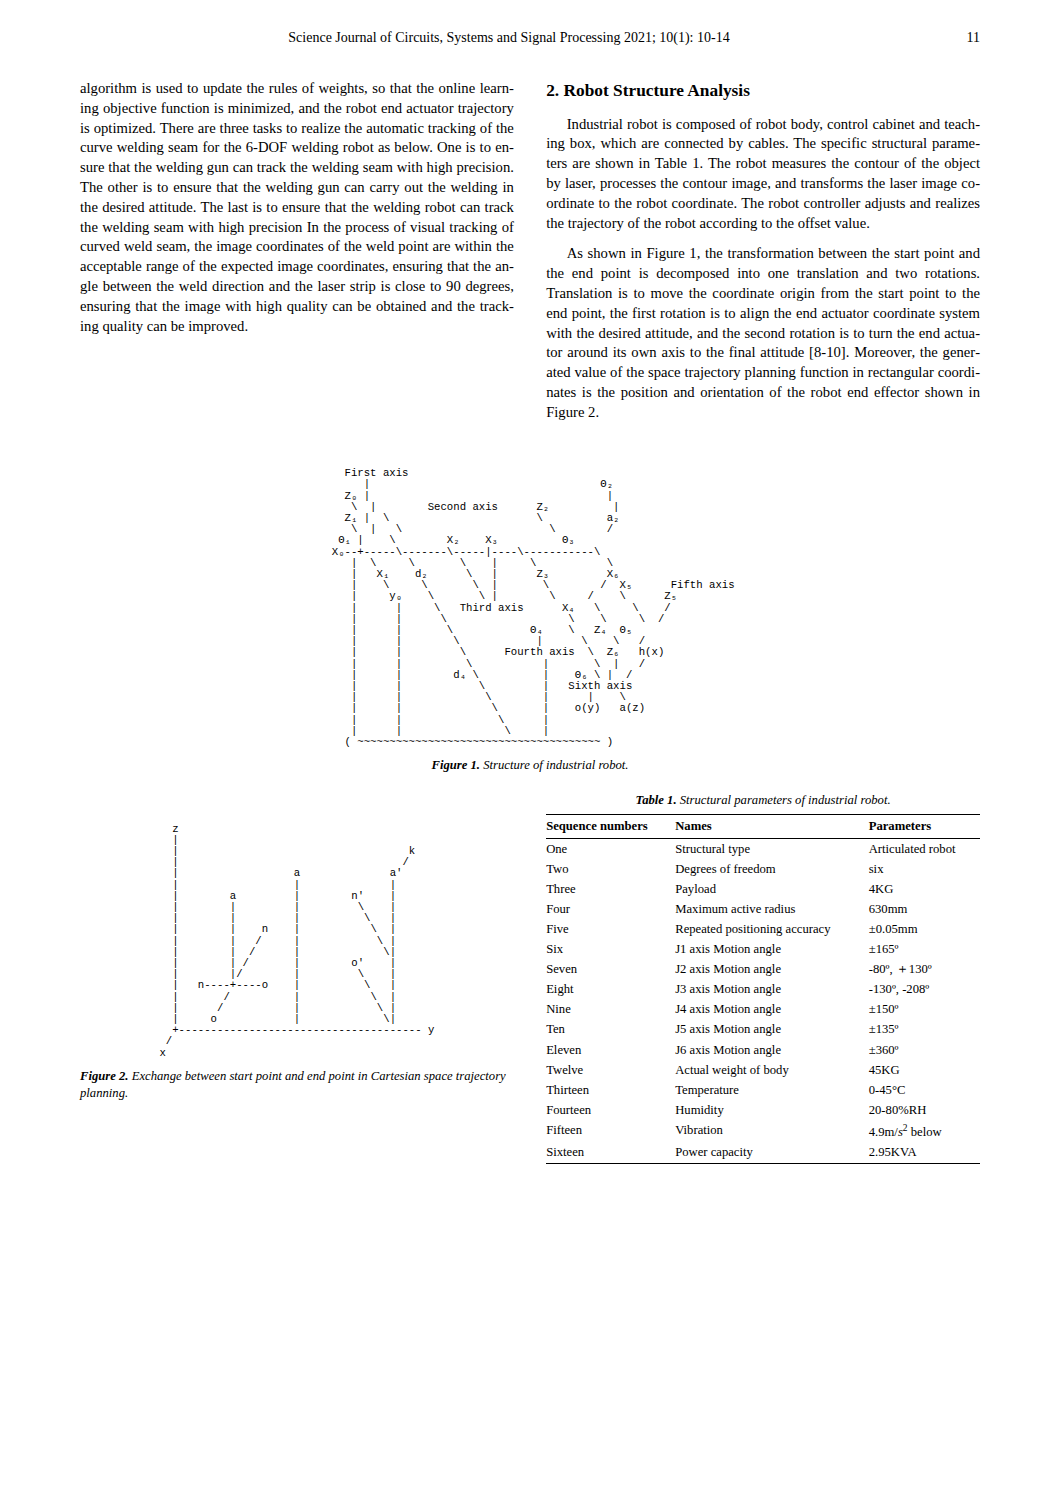Science Journal of Circuits, Systems and Signal Processing 2021; 10(1): 10-14
11
algorithm is used to update the rules of weights, so that the online learning objective function is minimized, and the robot end actuator trajectory is optimized. There are three tasks to realize the automatic tracking of the curve welding seam for the 6-DOF welding robot as below. One is to ensure that the welding gun can track the welding seam with high precision. The other is to ensure that the welding gun can carry out the welding in the desired attitude. The last is to ensure that the welding robot can track the welding seam with high precision In the process of visual tracking of curved weld seam, the image coordinates of the weld point are within the acceptable range of the expected image coordinates, ensuring that the angle between the weld direction and the laser strip is close to 90 degrees, ensuring that the image with high quality can be obtained and the tracking quality can be improved.
2. Robot Structure Analysis
Industrial robot is composed of robot body, control cabinet and teaching box, which are connected by cables. The specific structural parameters are shown in Table 1. The robot measures the contour of the object by laser, processes the contour image, and transforms the laser image coordinate to the robot coordinate. The robot controller adjusts and realizes the trajectory of the robot according to the offset value.
As shown in Figure 1, the transformation between the start point and the end point is decomposed into one translation and two rotations. Translation is to move the coordinate origin from the start point to the end point, the first rotation is to align the end actuator coordinate system with the desired attitude, and the second rotation is to turn the end actuator around its own axis to the final attitude [8-10]. Moreover, the generated value of the space trajectory planning function in rectangular coordinates is the position and orientation of the robot end effector shown in Figure 2.
First axis | Θ₂ Z₀ | | \ | Second axis Z₂ | Z₁ | \ \ a₂ \ | \ \ / Θ₁ | \ X₂ X₃ Θ₃ X₀--+-----\-------\-----|----\-----------\ | \ \ \ | \ \ | X₁ d₂ \ | Z₃ X₆ | \ \ \ | \ / X₅ Fifth axis | y₀ \ \ | \ / \ Z₅ | | \ Third axis X₄ \ \ / | | \ \ \ \ / | | \ Θ₄ \ Z₄ Θ₅ | | \ | \ \ / | | \ Fourth axis \ Z₆ h(x) | | \ | \ | / | | d₄ \ | Θ₆ \ | / | | \ | Sixth axis | | \ | | \ | | \ | o(y) a(z) | | \ | | | \ | ( ~~~~~~~~~~~~~~~~~~~~~~~~~~~~~~~~~~~~~~ )
Figure 1. Structure of industrial robot.
z | | k | / | a a' | | | | a | n' | | | | \ | | | | \ | | | n | \ | | | / | \ | | | / | \| | | / | o' | | |/ | \ | | n----+----o | \ | | / | \ | | / | \ | | o | \| +-------------------------------------- y / x
Figure 2. Exchange between start point and end point in Cartesian space trajectory planning.
Table 1. Structural parameters of industrial robot.
| Sequence numbers | Names | Parameters |
| --- | --- | --- |
| One | Structural type | Articulated robot |
| Two | Degrees of freedom | six |
| Three | Payload | 4KG |
| Four | Maximum active radius | 630mm |
| Five | Repeated positioning accuracy | ±0.05mm |
| Six | J1 axis Motion angle | ±165º |
| Seven | J2 axis Motion angle | -80º, ＋130º |
| Eight | J3 axis Motion angle | -130º, -208º |
| Nine | J4 axis Motion angle | ±150º |
| Ten | J5 axis Motion angle | ±135º |
| Eleven | J6 axis Motion angle | ±360º |
| Twelve | Actual weight of body | 45KG |
| Thirteen | Temperature | 0-45°C |
| Fourteen | Humidity | 20-80%RH |
| Fifteen | Vibration | 4.9m/ s 2 below |
| Sixteen | Power capacity | 2.95KVA |